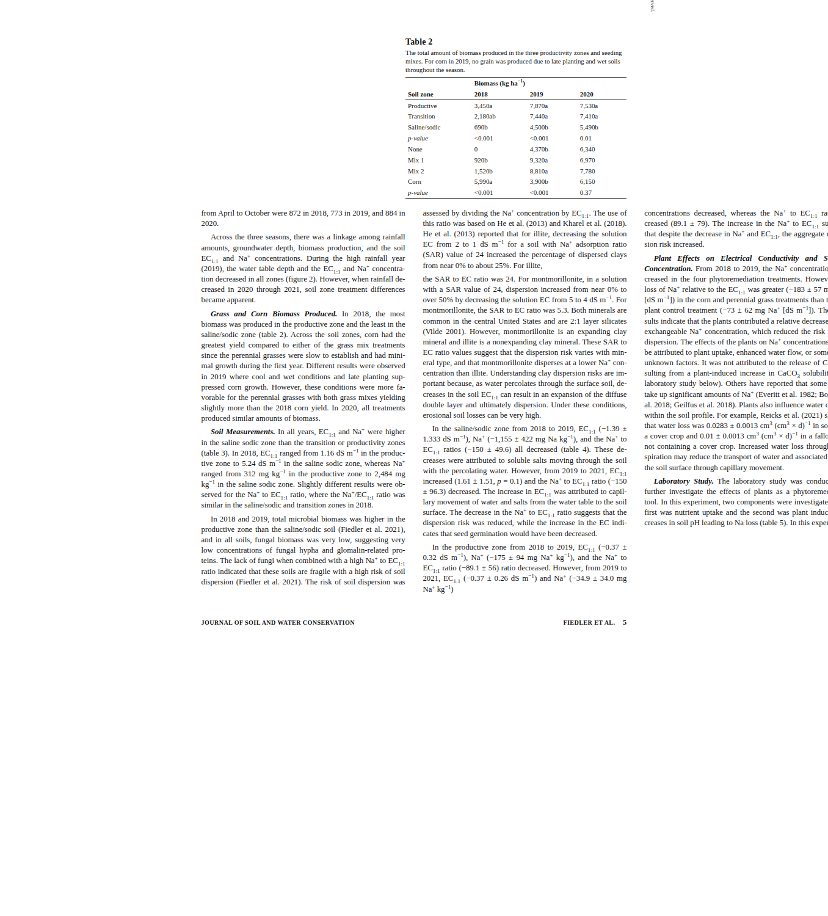Copyright © 2022 Soil and Water Conservation Society. All rights reserved.
Journal of Soil and Water Conservation (): www.swcs.org
Table 2
The total amount of biomass produced in the three productivity zones and seeding mixes. For corn in 2019, no grain was produced due to late planting and wet soils throughout the season.
| | Biomass (kg ha −1 ) |
| --- | --- |
| Soil zone | 2018 | 2019 | 2020 |
| Productive | 3,450a | 7,870a | 7,530a |
| Transition | 2,180ab | 7,440a | 7,410a |
| Saline/sodic | 690b | 4,500b | 5,490b |
| p-value | <0.001 | <0.001 | 0.01 |
| None | 0 | 4,370b | 6,340 |
| Mix 1 | 920b | 9,320a | 6,970 |
| Mix 2 | 1,520b | 8,810a | 7,780 |
| Corn | 5,990a | 3,900b | 6,150 |
| p-value | <0.001 | <0.001 | 0.37 |
from April to October were 872 in 2018, 773 in 2019, and 884 in 2020.
Across the three seasons, there was a linkage among rainfall amounts, groundwater depth, biomass production, and the soil EC1:1 and Na+ concentrations. During the high rainfall year (2019), the water table depth and the EC1:1 and Na+ concentration decreased in all zones (figure 2). However, when rainfall decreased in 2020 through 2021, soil zone treatment differences became apparent.
Grass and Corn Biomass Produced. In 2018, the most biomass was produced in the productive zone and the least in the saline/sodic zone (table 2). Across the soil zones, corn had the greatest yield compared to either of the grass mix treatments since the perennial grasses were slow to establish and had minimal growth during the first year. Different results were observed in 2019 where cool and wet conditions and late planting suppressed corn growth. However, these conditions were more favorable for the perennial grasses with both grass mixes yielding slightly more than the 2018 corn yield. In 2020, all treatments produced similar amounts of biomass.
Soil Measurements. In all years, EC1:1 and Na+ were higher in the saline sodic zone than the transition or productivity zones (table 3). In 2018, EC1:1 ranged from 1.16 dS m−1 in the productive zone to 5.24 dS m−1 in the saline sodic zone, whereas Na+ ranged from 312 mg kg−1 in the productive zone to 2,484 mg kg−1 in the saline sodic zone. Slightly different results were observed for the Na+ to EC1:1 ratio, where the Na+/EC1:1 ratio was similar in the saline/sodic and transition zones in 2018.
In 2018 and 2019, total microbial biomass was higher in the productive zone than the saline/sodic soil (Fiedler et al. 2021), and in all soils, fungal biomass was very low, suggesting very low concentrations of fungal hypha and glomalin-related proteins. The lack of fungi when combined with a high Na+ to EC1:1 ratio indicated that these soils are fragile with a high risk of soil dispersion (Fiedler et al. 2021). The risk of soil dispersion was assessed by dividing the Na+ concentration by EC1:1. The use of this ratio was based on He et al. (2013) and Kharel et al. (2018). He et al. (2013) reported that for illite, decreasing the solution EC from 2 to 1 dS m−1 for a soil with Na+ adsorption ratio (SAR) value of 24 increased the percentage of dispersed clays from near 0% to about 25%. For illite,
the SAR to EC ratio was 24. For montmorillonite, in a solution with a SAR value of 24, dispersion increased from near 0% to over 50% by decreasing the solution EC from 5 to 4 dS m−1. For montmorillonite, the SAR to EC ratio was 5.3. Both minerals are common in the central United States and are 2:1 layer silicates (Vilde 2001). However, montmorillonite is an expanding clay mineral and illite is a nonexpanding clay mineral. These SAR to EC ratio values suggest that the dispersion risk varies with mineral type, and that montmorillonite disperses at a lower Na+ concentration than illite. Understanding clay dispersion risks are important because, as water percolates through the surface soil, decreases in the soil EC1:1 can result in an expansion of the diffuse double layer and ultimately dispersion. Under these conditions, erosional soil losses can be very high.
In the saline/sodic zone from 2018 to 2019, EC1:1 (−1.39 ± 1.333 dS m−1), Na+ (−1,155 ± 422 mg Na kg−1), and the Na+ to EC1:1 ratios (−150 ± 49.6) all decreased (table 4). These decreases were attributed to soluble salts moving through the soil with the percolating water. However, from 2019 to 2021, EC1:1 increased (1.61 ± 1.51, p = 0.1) and the Na+ to EC1:1 ratio (−150 ± 96.3) decreased. The increase in EC1:1 was attributed to capillary movement of water and salts from the water table to the soil surface. The decrease in the Na+ to EC1:1 ratio suggests that the dispersion risk was reduced, while the increase in the EC indicates that seed germination would have been decreased.
In the productive zone from 2018 to 2019, EC1:1 (−0.37 ± 0.32 dS m−1), Na+ (−175 ± 94 mg Na+ kg−1), and the Na+ to EC1:1 ratio (−89.1 ± 56) ratio decreased. However, from 2019 to 2021, EC1:1 (−0.37 ± 0.26 dS m−1) and Na+ (−34.9 ± 34.0 mg Na+ kg−1)
concentrations decreased, whereas the Na+ to EC1:1 ratio increased (89.1 ± 79). The increase in the Na+ to EC1:1 suggests that despite the decrease in Na+ and EC1:1, the aggregate dispersion risk increased.
Plant Effects on Electrical Conductivity and Sodium Concentration. From 2018 to 2019, the Na+ concentrations decreased in the four phytoremediation treatments. However, the loss of Na+ relative to the EC1:1 was greater (−183 ± 57 mg Na+ [dS m−1]) in the corn and perennial grass treatments than the no-plant control treatment (−73 ± 62 mg Na+ [dS m−1]). These results indicate that the plants contributed a relative decrease in the exchangeable Na+ concentration, which reduced the risk of soil dispersion. The effects of the plants on Na+ concentrations could be attributed to plant uptake, enhanced water flow, or some other unknown factors. It was not attributed to the release of Ca+2 resulting from a plant-induced increase in CaCO3 solubility (see laboratory study below). Others have reported that some plants take up significant amounts of Na+ (Everitt et al. 1982; Bosnic et al. 2018; Geilfus et al. 2018). Plants also influence water cycling within the soil profile. For example, Reicks et al. (2021) showed that water loss was 0.0283 ± 0.0013 cm3 (cm3 × d)−1 in soil with a cover crop and 0.01 ± 0.0013 cm3 (cm3 × d)−1 in a fallow soil not containing a cover crop. Increased water loss through transpiration may reduce the transport of water and associated salt to the soil surface through capillary movement.
Laboratory Study. The laboratory study was conducted to further investigate the effects of plants as a phytoremediation tool. In this experiment, two components were investigated. The first was nutrient uptake and the second was plant induced decreases in soil pH leading to Na loss (table 5). In this experi-
JOURNAL OF SOIL AND WATER CONSERVATION
FIEDLER ET AL. 5